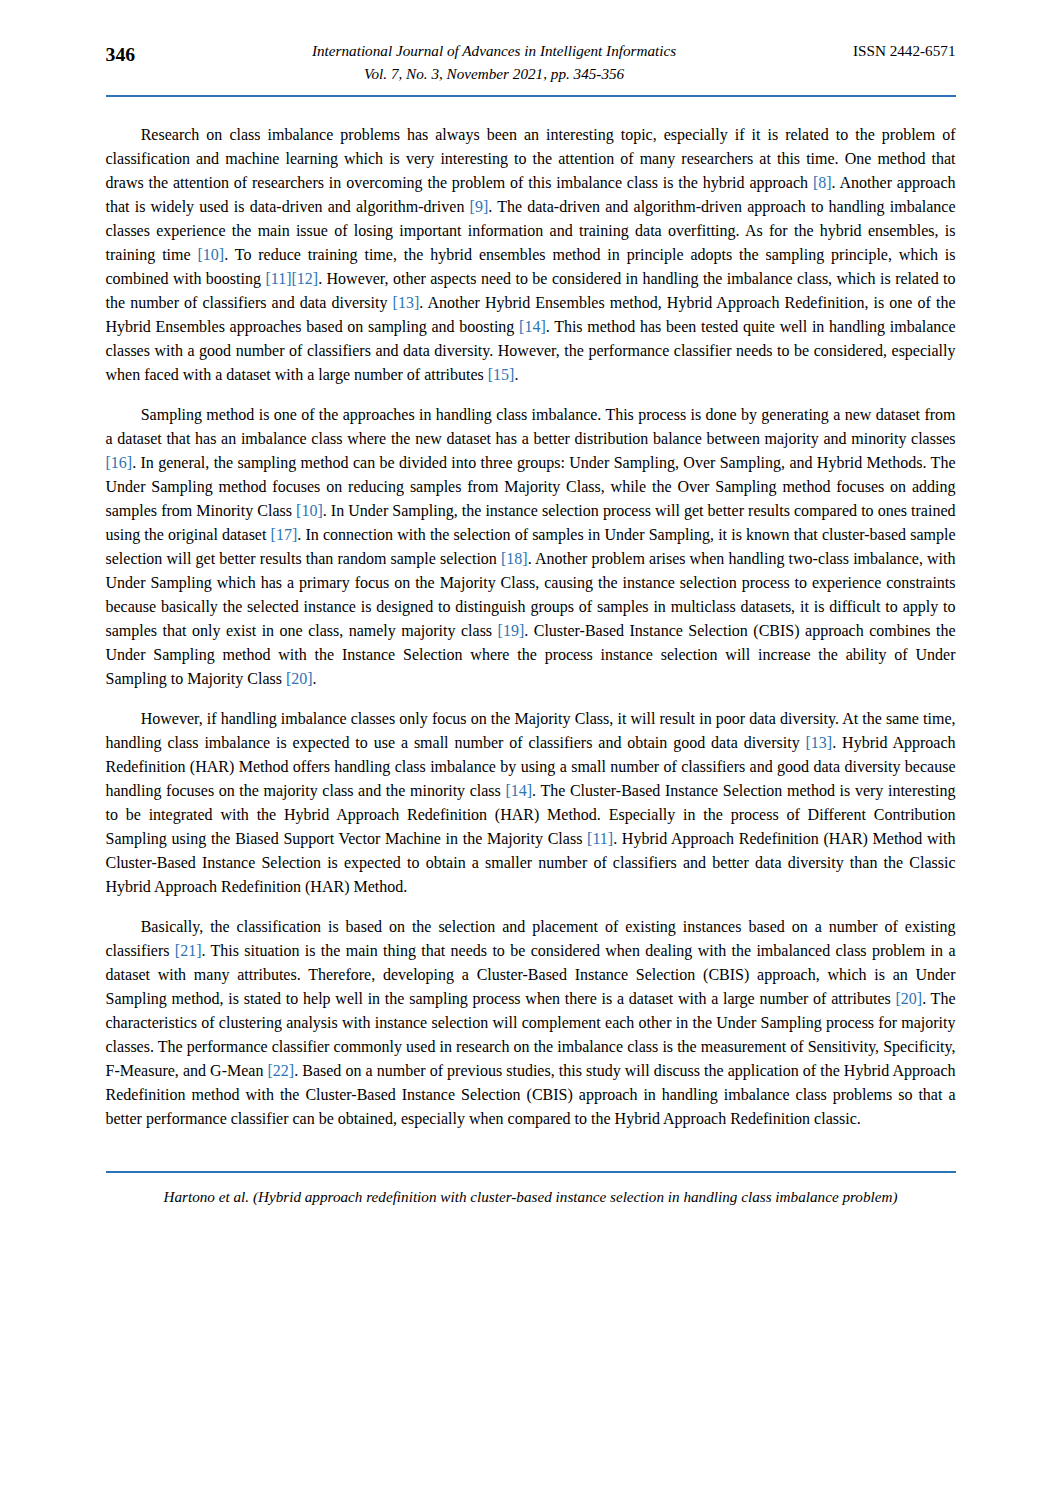346
International Journal of Advances in Intelligent Informatics
Vol. 7, No. 3, November 2021, pp. 345-356
ISSN 2442-6571
Research on class imbalance problems has always been an interesting topic, especially if it is related to the problem of classification and machine learning which is very interesting to the attention of many researchers at this time. One method that draws the attention of researchers in overcoming the problem of this imbalance class is the hybrid approach [8]. Another approach that is widely used is data-driven and algorithm-driven [9]. The data-driven and algorithm-driven approach to handling imbalance classes experience the main issue of losing important information and training data overfitting. As for the hybrid ensembles, is training time [10]. To reduce training time, the hybrid ensembles method in principle adopts the sampling principle, which is combined with boosting [11][12]. However, other aspects need to be considered in handling the imbalance class, which is related to the number of classifiers and data diversity [13]. Another Hybrid Ensembles method, Hybrid Approach Redefinition, is one of the Hybrid Ensembles approaches based on sampling and boosting [14]. This method has been tested quite well in handling imbalance classes with a good number of classifiers and data diversity. However, the performance classifier needs to be considered, especially when faced with a dataset with a large number of attributes [15].
Sampling method is one of the approaches in handling class imbalance. This process is done by generating a new dataset from a dataset that has an imbalance class where the new dataset has a better distribution balance between majority and minority classes [16]. In general, the sampling method can be divided into three groups: Under Sampling, Over Sampling, and Hybrid Methods. The Under Sampling method focuses on reducing samples from Majority Class, while the Over Sampling method focuses on adding samples from Minority Class [10]. In Under Sampling, the instance selection process will get better results compared to ones trained using the original dataset [17]. In connection with the selection of samples in Under Sampling, it is known that cluster-based sample selection will get better results than random sample selection [18]. Another problem arises when handling two-class imbalance, with Under Sampling which has a primary focus on the Majority Class, causing the instance selection process to experience constraints because basically the selected instance is designed to distinguish groups of samples in multiclass datasets, it is difficult to apply to samples that only exist in one class, namely majority class [19]. Cluster-Based Instance Selection (CBIS) approach combines the Under Sampling method with the Instance Selection where the process instance selection will increase the ability of Under Sampling to Majority Class [20].
However, if handling imbalance classes only focus on the Majority Class, it will result in poor data diversity. At the same time, handling class imbalance is expected to use a small number of classifiers and obtain good data diversity [13]. Hybrid Approach Redefinition (HAR) Method offers handling class imbalance by using a small number of classifiers and good data diversity because handling focuses on the majority class and the minority class [14]. The Cluster-Based Instance Selection method is very interesting to be integrated with the Hybrid Approach Redefinition (HAR) Method. Especially in the process of Different Contribution Sampling using the Biased Support Vector Machine in the Majority Class [11]. Hybrid Approach Redefinition (HAR) Method with Cluster-Based Instance Selection is expected to obtain a smaller number of classifiers and better data diversity than the Classic Hybrid Approach Redefinition (HAR) Method.
Basically, the classification is based on the selection and placement of existing instances based on a number of existing classifiers [21]. This situation is the main thing that needs to be considered when dealing with the imbalanced class problem in a dataset with many attributes. Therefore, developing a Cluster-Based Instance Selection (CBIS) approach, which is an Under Sampling method, is stated to help well in the sampling process when there is a dataset with a large number of attributes [20]. The characteristics of clustering analysis with instance selection will complement each other in the Under Sampling process for majority classes. The performance classifier commonly used in research on the imbalance class is the measurement of Sensitivity, Specificity, F-Measure, and G-Mean [22]. Based on a number of previous studies, this study will discuss the application of the Hybrid Approach Redefinition method with the Cluster-Based Instance Selection (CBIS) approach in handling imbalance class problems so that a better performance classifier can be obtained, especially when compared to the Hybrid Approach Redefinition classic.
Hartono et al. (Hybrid approach redefinition with cluster-based instance selection in handling class imbalance problem)